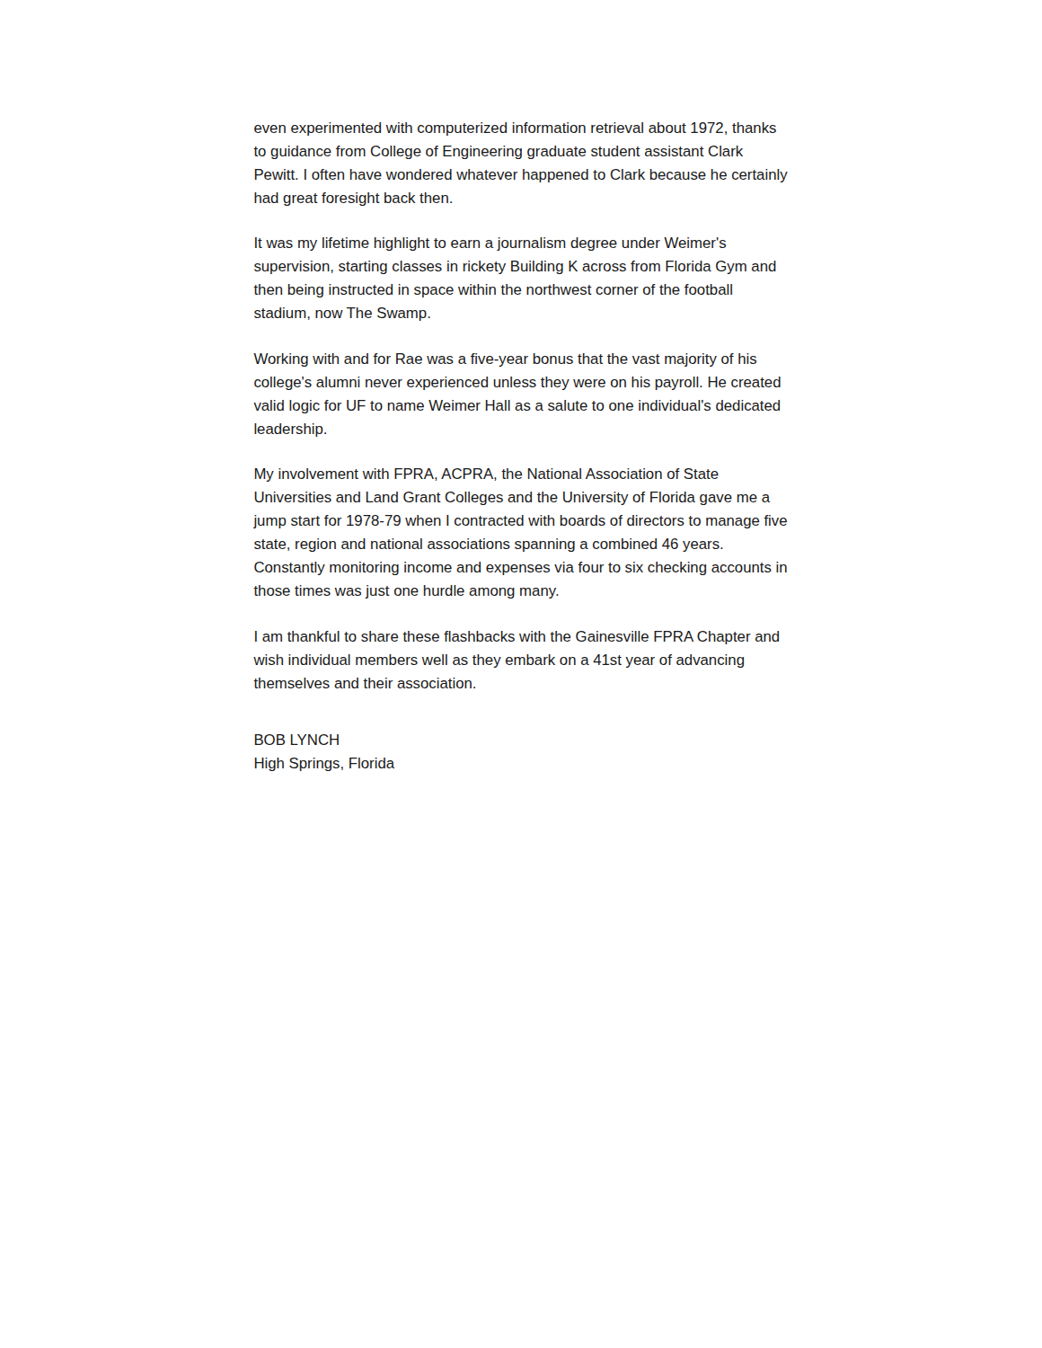even experimented with computerized information retrieval about 1972, thanks to guidance from College of Engineering graduate student assistant Clark Pewitt. I often have wondered whatever happened to Clark because he certainly had great foresight back then.
It was my lifetime highlight to earn a journalism degree under Weimer's supervision, starting classes in rickety Building K across from Florida Gym and then being instructed in space within the northwest corner of the football stadium, now The Swamp.
Working with and for Rae was a five-year bonus that the vast majority of his college's alumni never experienced unless they were on his payroll. He created valid logic for UF to name Weimer Hall as a salute to one individual's dedicated leadership.
My involvement with FPRA, ACPRA, the National Association of State Universities and Land Grant Colleges and the University of Florida gave me a jump start for 1978-79 when I contracted with boards of directors to manage five state, region and national associations spanning a combined 46 years. Constantly monitoring income and expenses via four to six checking accounts in those times was just one hurdle among many.
I am thankful to share these flashbacks with the Gainesville FPRA Chapter and wish individual members well as they embark on a 41st year of advancing themselves and their association.
BOB LYNCH
High Springs, Florida